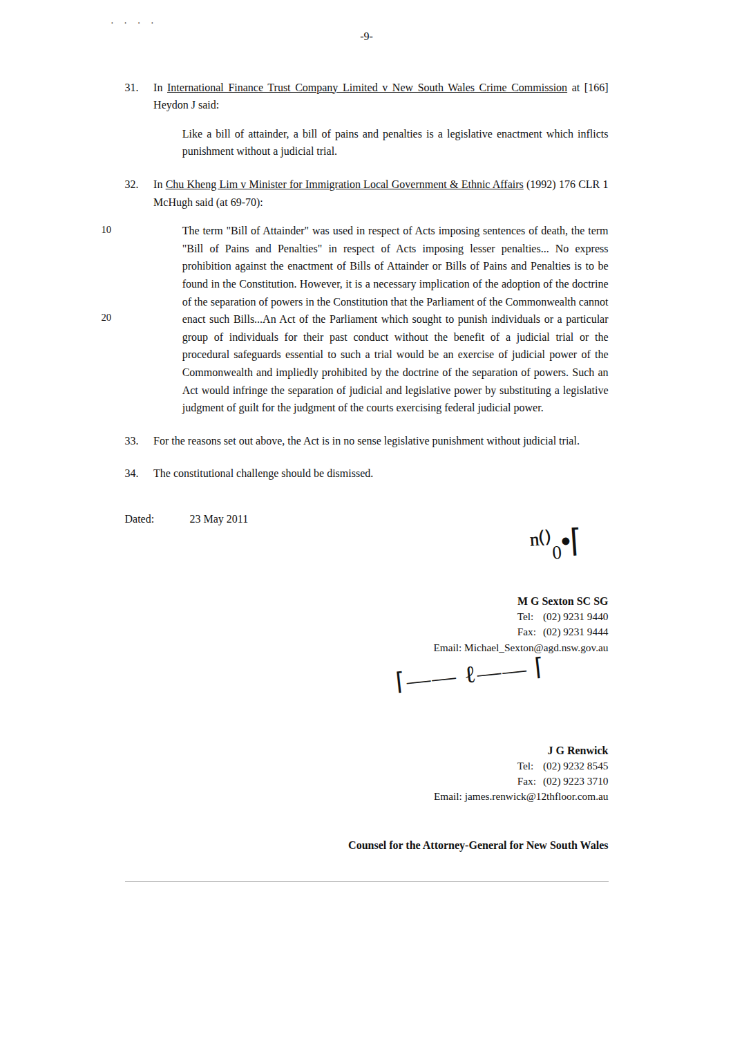. . . .
-9-
31. In International Finance Trust Company Limited v New South Wales Crime Commission at [166] Heydon J said:
Like a bill of attainder, a bill of pains and penalties is a legislative enactment which inflicts punishment without a judicial trial.
32. In Chu Kheng Lim v Minister for Immigration Local Government & Ethnic Affairs (1992) 176 CLR 1 McHugh said (at 69-70):
10 20
The term "Bill of Attainder" was used in respect of Acts imposing sentences of death, the term "Bill of Pains and Penalties" in respect of Acts imposing lesser penalties... No express prohibition against the enactment of Bills of Attainder or Bills of Pains and Penalties is to be found in the Constitution. However, it is a necessary implication of the adoption of the doctrine of the separation of powers in the Constitution that the Parliament of the Commonwealth cannot enact such Bills...An Act of the Parliament which sought to punish individuals or a particular group of individuals for their past conduct without the benefit of a judicial trial or the procedural safeguards essential to such a trial would be an exercise of judicial power of the Commonwealth and impliedly prohibited by the doctrine of the separation of powers. Such an Act would infringe the separation of judicial and legislative power by substituting a legislative judgment of guilt for the judgment of the courts exercising federal judicial power.
33. For the reasons set out above, the Act is in no sense legislative punishment without judicial trial.
34. The constitutional challenge should be dismissed.
Dated: 23 May 2011 ⁿ⁽⁾₀•⌈
M G Sexton SC SG
| Tel: | (02) 9231 9440 |
| Fax: | (02) 9231 9444 |
Email: Michael_Sexton@agd.nsw.gov.au
30
⌈—— ℓ—— ⌈
J G Renwick
| Tel: | (02) 9232 8545 |
| Fax: | (02) 9223 3710 |
Email: james.renwick@12thfloor.com.au
40 Counsel for the Attorney-General for New South Wales